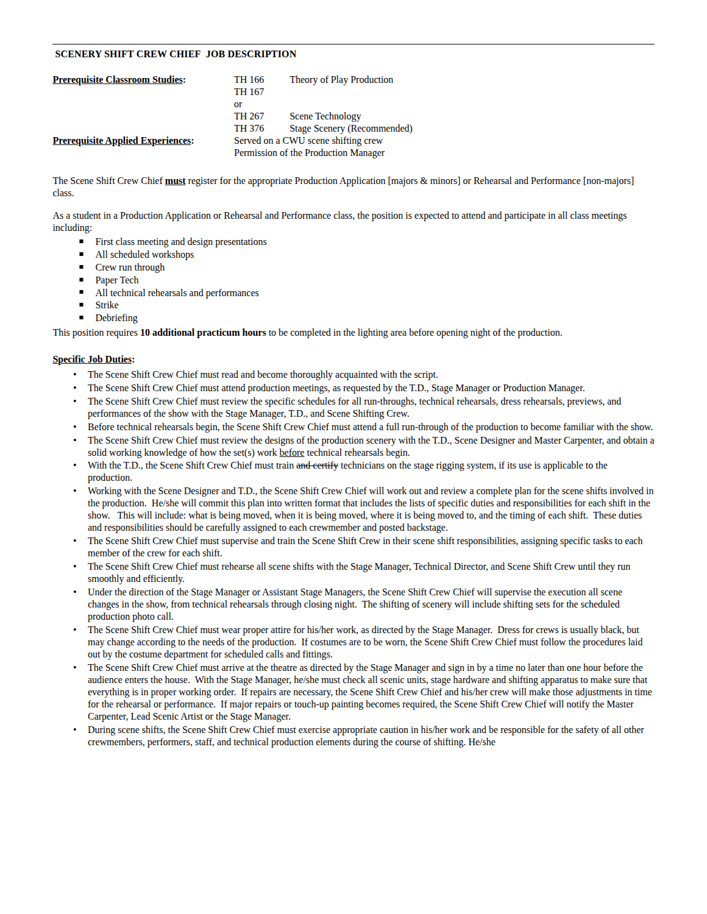SCENERY SHIFT CREW CHIEF JOB DESCRIPTION
| Prerequisite Classroom Studies : | TH 166 | Theory of Play Production |
| | TH 167 | |
| | or | |
| | TH 267 | Scene Technology |
| | TH 376 | Stage Scenery (Recommended) |
| Prerequisite Applied Experiences : | Served on a CWU scene shifting crew |
| | Permission of the Production Manager |
The Scene Shift Crew Chief must register for the appropriate Production Application [majors & minors] or Rehearsal and Performance [non-majors] class.
As a student in a Production Application or Rehearsal and Performance class, the position is expected to attend and participate in all class meetings including:
First class meeting and design presentations
All scheduled workshops
Crew run through
Paper Tech
All technical rehearsals and performances
Strike
Debriefing
This position requires 10 additional practicum hours to be completed in the lighting area before opening night of the production.
Specific Job Duties
:
The Scene Shift Crew Chief must read and become thoroughly acquainted with the script.
The Scene Shift Crew Chief must attend production meetings, as requested by the T.D., Stage Manager or Production Manager.
The Scene Shift Crew Chief must review the specific schedules for all run-throughs, technical rehearsals, dress rehearsals, previews, and performances of the show with the Stage Manager, T.D., and Scene Shifting Crew.
Before technical rehearsals begin, the Scene Shift Crew Chief must attend a full run-through of the production to become familiar with the show.
The Scene Shift Crew Chief must review the designs of the production scenery with the T.D., Scene Designer and Master Carpenter, and obtain a solid working knowledge of how the set(s) work before technical rehearsals begin.
With the T.D., the Scene Shift Crew Chief must train and certify technicians on the stage rigging system, if its use is applicable to the production.
Working with the Scene Designer and T.D., the Scene Shift Crew Chief will work out and review a complete plan for the scene shifts involved in the production. He/she will commit this plan into written format that includes the lists of specific duties and responsibilities for each shift in the show. This will include: what is being moved, when it is being moved, where it is being moved to, and the timing of each shift. These duties and responsibilities should be carefully assigned to each crewmember and posted backstage.
The Scene Shift Crew Chief must supervise and train the Scene Shift Crew in their scene shift responsibilities, assigning specific tasks to each member of the crew for each shift.
The Scene Shift Crew Chief must rehearse all scene shifts with the Stage Manager, Technical Director, and Scene Shift Crew until they run smoothly and efficiently.
Under the direction of the Stage Manager or Assistant Stage Managers, the Scene Shift Crew Chief will supervise the execution all scene changes in the show, from technical rehearsals through closing night. The shifting of scenery will include shifting sets for the scheduled production photo call.
The Scene Shift Crew Chief must wear proper attire for his/her work, as directed by the Stage Manager. Dress for crews is usually black, but may change according to the needs of the production. If costumes are to be worn, the Scene Shift Crew Chief must follow the procedures laid out by the costume department for scheduled calls and fittings.
The Scene Shift Crew Chief must arrive at the theatre as directed by the Stage Manager and sign in by a time no later than one hour before the audience enters the house. With the Stage Manager, he/she must check all scenic units, stage hardware and shifting apparatus to make sure that everything is in proper working order. If repairs are necessary, the Scene Shift Crew Chief and his/her crew will make those adjustments in time for the rehearsal or performance. If major repairs or touch-up painting becomes required, the Scene Shift Crew Chief will notify the Master Carpenter, Lead Scenic Artist or the Stage Manager.
During scene shifts, the Scene Shift Crew Chief must exercise appropriate caution in his/her work and be responsible for the safety of all other crewmembers, performers, staff, and technical production elements during the course of shifting. He/she